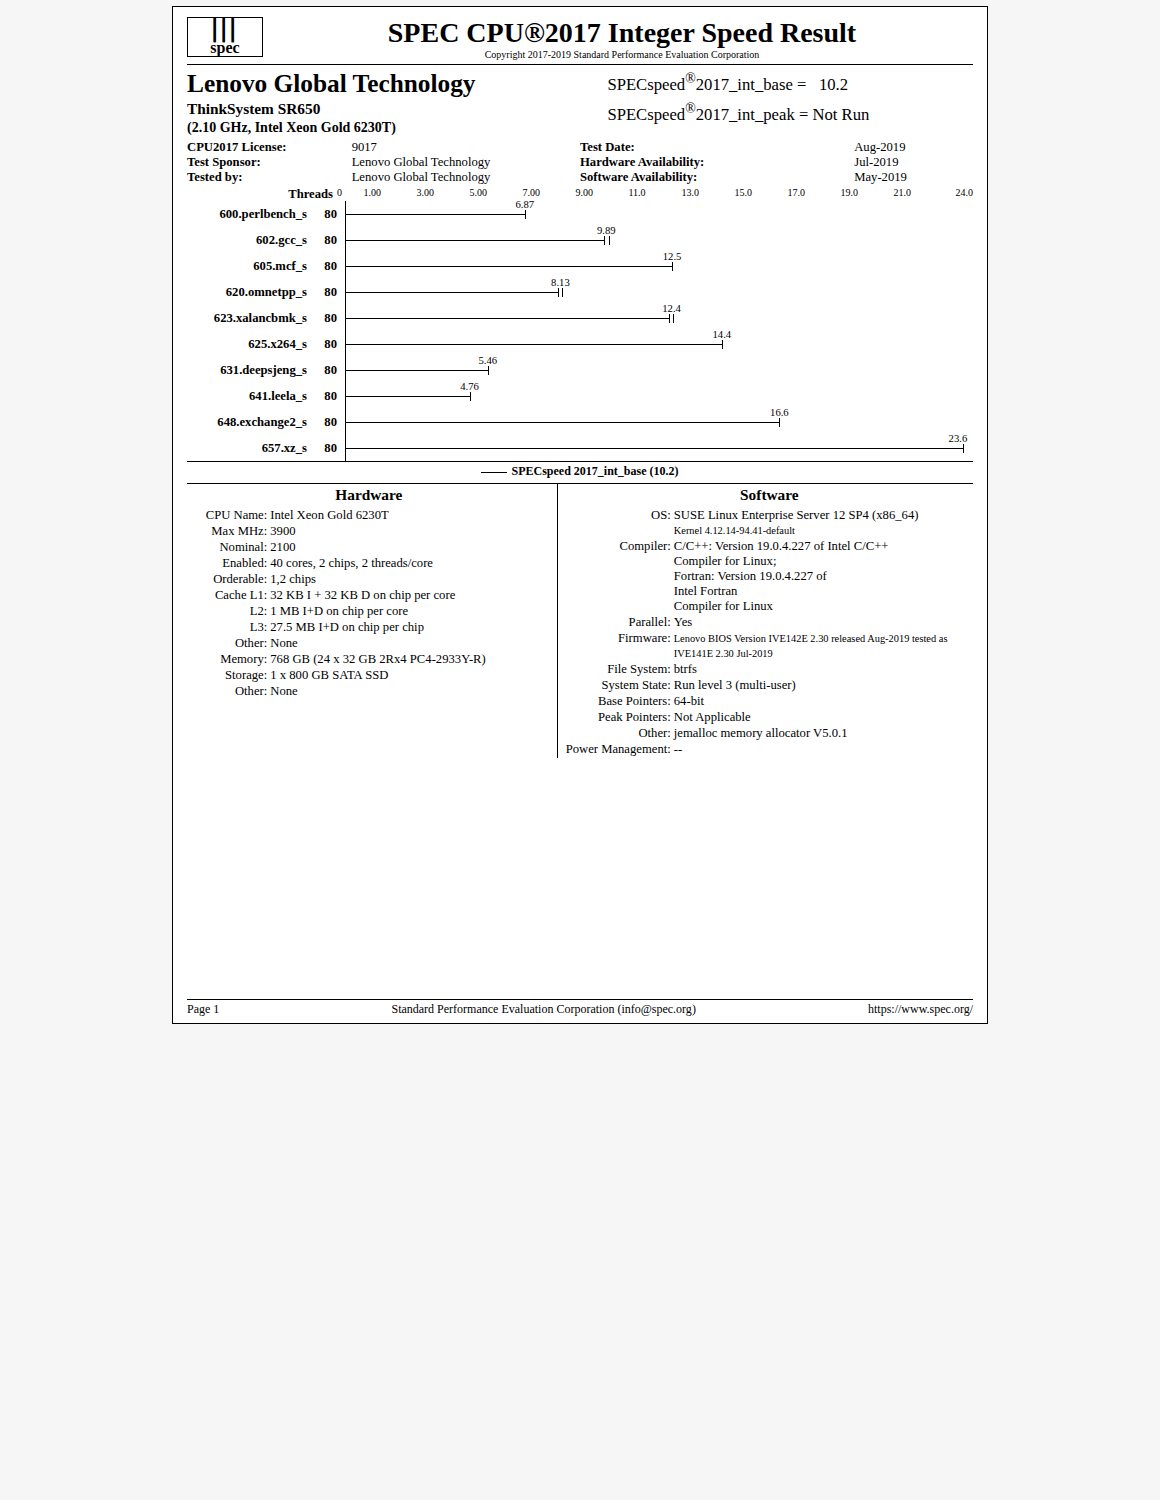⎢⎢⎢
spec
SPEC CPU®2017 Integer Speed Result
Copyright 2017-2019 Standard Performance Evaluation Corporation
Lenovo Global Technology
ThinkSystem SR650
(2.10 GHz, Intel Xeon Gold 6230T)
SPECspeed®2017_int_base = 10.2
SPECspeed®2017_int_peak = Not Run
| CPU2017 License: | 9017 |
| Test Sponsor: | Lenovo Global Technology |
| Tested by: | Lenovo Global Technology |
| Test Date: | Aug-2019 |
| Hardware Availability: | Jul-2019 |
| Software Availability: | May-2019 |
Threads
0 1.00 3.00 5.00 7.00 9.00 11.0 13.0 15.0 17.0 19.0 21.0 24.0
600.perlbench_s
80
6.87
602.gcc_s
80
9.89
605.mcf_s
80
12.5
620.omnetpp_s
80
8.13
623.xalancbmk_s
80
12.4
625.x264_s
80
14.4
631.deepsjeng_s
80
5.46
641.leela_s
80
4.76
648.exchange2_s
80
16.6
657.xz_s
80
23.6
SPECspeed 2017_int_base (10.2)
Hardware
| CPU Name: | Intel Xeon Gold 6230T |
| Max MHz: | 3900 |
| Nominal: | 2100 |
| Enabled: | 40 cores, 2 chips, 2 threads/core |
| Orderable: | 1,2 chips |
| Cache L1: | 32 KB I + 32 KB D on chip per core |
| L2: | 1 MB I+D on chip per core |
| L3: | 27.5 MB I+D on chip per chip |
| Other: | None |
| Memory: | 768 GB (24 x 32 GB 2Rx4 PC4-2933Y-R) |
| Storage: | 1 x 800 GB SATA SSD |
| Other: | None |
Software
| OS: | SUSE Linux Enterprise Server 12 SP4 (x86_64) Kernel 4.12.14-94.41-default |
| Compiler: | C/C++: Version 19.0.4.227 of Intel C/C++ Compiler for Linux; Fortran: Version 19.0.4.227 of Intel Fortran Compiler for Linux |
| Parallel: | Yes |
| Firmware: | Lenovo BIOS Version IVE142E 2.30 released Aug-2019 tested as IVE141E 2.30 Jul-2019 |
| File System: | btrfs |
| System State: | Run level 3 (multi-user) |
| Base Pointers: | 64-bit |
| Peak Pointers: | Not Applicable |
| Other: | jemalloc memory allocator V5.0.1 |
| Power Management: | -- |
Page 1 Standard Performance Evaluation Corporation (info@spec.org) https://www.spec.org/